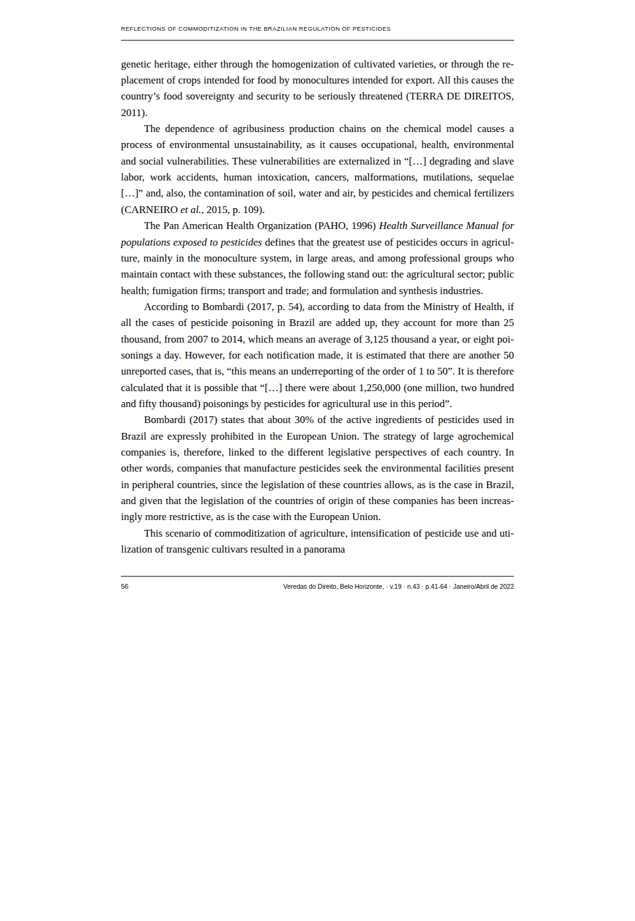Reflections of commoditization in the Brazilian regulation of pesticides
genetic heritage, either through the homogenization of cultivated varieties, or through the replacement of crops intended for food by monocultures intended for export. All this causes the country’s food sovereignty and security to be seriously threatened (TERRA DE DIREITOS, 2011).
The dependence of agribusiness production chains on the chemical model causes a process of environmental unsustainability, as it causes occupational, health, environmental and social vulnerabilities. These vulnerabilities are externalized in “[…] degrading and slave labor, work accidents, human intoxication, cancers, malformations, mutilations, sequelae […]” and, also, the contamination of soil, water and air, by pesticides and chemical fertilizers (CARNEIRO et al., 2015, p. 109).
The Pan American Health Organization (PAHO, 1996) Health Surveillance Manual for populations exposed to pesticides defines that the greatest use of pesticides occurs in agriculture, mainly in the monoculture system, in large areas, and among professional groups who maintain contact with these substances, the following stand out: the agricultural sector; public health; fumigation firms; transport and trade; and formulation and synthesis industries.
According to Bombardi (2017, p. 54), according to data from the Ministry of Health, if all the cases of pesticide poisoning in Brazil are added up, they account for more than 25 thousand, from 2007 to 2014, which means an average of 3,125 thousand a year, or eight poisonings a day. However, for each notification made, it is estimated that there are another 50 unreported cases, that is, “this means an underreporting of the order of 1 to 50”. It is therefore calculated that it is possible that “[…] there were about 1,250,000 (one million, two hundred and fifty thousand) poisonings by pesticides for agricultural use in this period”.
Bombardi (2017) states that about 30% of the active ingredients of pesticides used in Brazil are expressly prohibited in the European Union. The strategy of large agrochemical companies is, therefore, linked to the different legislative perspectives of each country. In other words, companies that manufacture pesticides seek the environmental facilities present in peripheral countries, since the legislation of these countries allows, as is the case in Brazil, and given that the legislation of the countries of origin of these companies has been increasingly more restrictive, as is the case with the European Union.
This scenario of commoditization of agriculture, intensification of pesticide use and utilization of transgenic cultivars resulted in a panorama
56 Veredas do Direito, Belo Horizonte, · v.19 · n.43 · p.41-64 · Janeiro/Abril de 2022